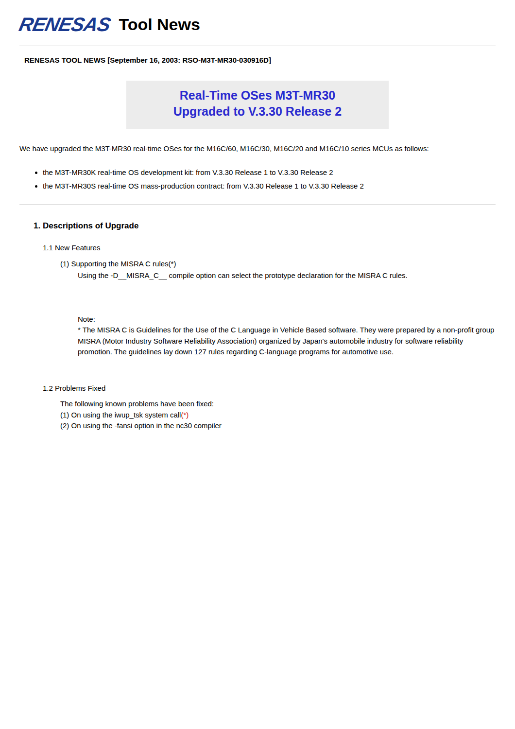RENESAS
Tool News
RENESAS TOOL NEWS [September 16, 2003: RSO-M3T-MR30-030916D]
Real-Time OSes M3T-MR30
Upgraded to V.3.30 Release 2
We have upgraded the M3T-MR30 real-time OSes for the M16C/60, M16C/30, M16C/20 and M16C/10 series MCUs as follows:
the M3T-MR30K real-time OS development kit: from V.3.30 Release 1 to V.3.30 Release 2
the M3T-MR30S real-time OS mass-production contract: from V.3.30 Release 1 to V.3.30 Release 2
Descriptions of Upgrade
1.1 New Features
(1) Supporting the MISRA C rules(*)
Using the -D__MISRA_C__ compile option can select the prototype declaration for the MISRA C rules.
Note:
* The MISRA C is Guidelines for the Use of the C Language in Vehicle Based software. They were prepared by a non-profit group MISRA (Motor Industry Software Reliability Association) organized by Japan's automobile industry for software reliability promotion. The guidelines lay down 127 rules regarding C-language programs for automotive use.
1.2 Problems Fixed
The following known problems have been fixed:
(1) On using the iwup_tsk system call(*)
(2) On using the -fansi option in the nc30 compiler